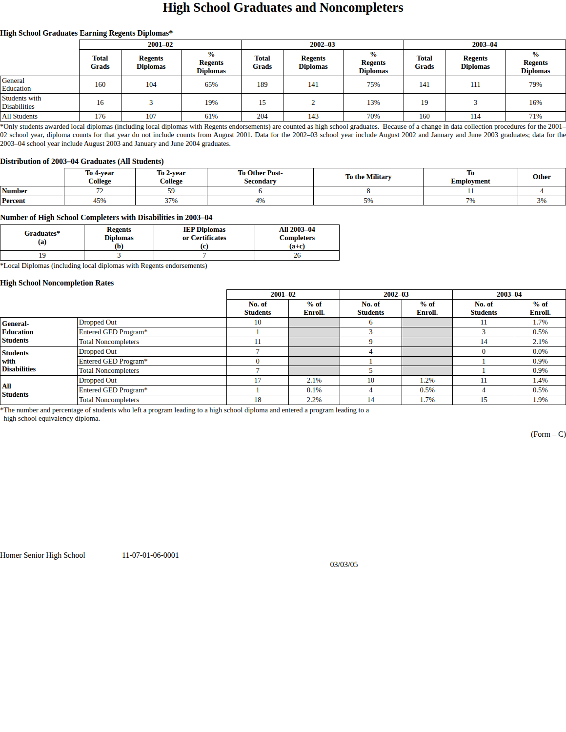High School Graduates and Noncompleters
High School Graduates Earning Regents Diplomas*
| | 2001–02 | 2002–03 | 2003–04 |
| | Total Grads | Regents Diplomas | % Regents Diplomas | Total Grads | Regents Diplomas | % Regents Diplomas | Total Grads | Regents Diplomas | % Regents Diplomas |
| General Education | 160 | 104 | 65% | 189 | 141 | 75% | 141 | 111 | 79% |
| Students with Disabilities | 16 | 3 | 19% | 15 | 2 | 13% | 19 | 3 | 16% |
| All Students | 176 | 107 | 61% | 204 | 143 | 70% | 160 | 114 | 71% |
*Only students awarded local diplomas (including local diplomas with Regents endorsements) are counted as high school graduates. Because of a change in data collection procedures for the 2001–02 school year, diploma counts for that year do not include counts from August 2001. Data for the 2002–03 school year include August 2002 and January and June 2003 graduates; data for the 2003–04 school year include August 2003 and January and June 2004 graduates.
Distribution of 2003–04 Graduates (All Students)
| | To 4-year College | To 2-year College | To Other Post- Secondary | To the Military | To Employment | Other |
| Number | 72 | 59 | 6 | 8 | 11 | 4 |
| Percent | 45% | 37% | 4% | 5% | 7% | 3% |
Number of High School Completers with Disabilities in 2003–04
| Graduates* (a) | Regents Diplomas (b) | IEP Diplomas or Certificates (c) | All 2003–04 Completers (a+c) |
| --- | --- | --- | --- |
| 19 | 3 | 7 | 26 |
*Local Diplomas (including local diplomas with Regents endorsements)
High School Noncompletion Rates
| | | 2001–02 | 2002–03 | 2003–04 |
| | | No. of Students | % of Enroll. | No. of Students | % of Enroll. | No. of Students | % of Enroll. |
| General- Education Students | Dropped Out | 10 | | 6 | | 11 | 1.7% |
| Entered GED Program* | 1 | | 3 | | 3 | 0.5% |
| Total Noncompleters | 11 | | 9 | | 14 | 2.1% |
| Students with Disabilities | Dropped Out | 7 | | 4 | | 0 | 0.0% |
| Entered GED Program* | 0 | | 1 | | 1 | 0.9% |
| Total Noncompleters | 7 | | 5 | | 1 | 0.9% |
| All Students | Dropped Out | 17 | 2.1% | 10 | 1.2% | 11 | 1.4% |
| Entered GED Program* | 1 | 0.1% | 4 | 0.5% | 4 | 0.5% |
| Total Noncompleters | 18 | 2.2% | 14 | 1.7% | 15 | 1.9% |
*The number and percentage of students who left a program leading to a high school diploma and entered a program leading to a
high school equivalency diploma.
(Form – C)
Homer Senior High School 11-07-01-06-0001
03/03/05